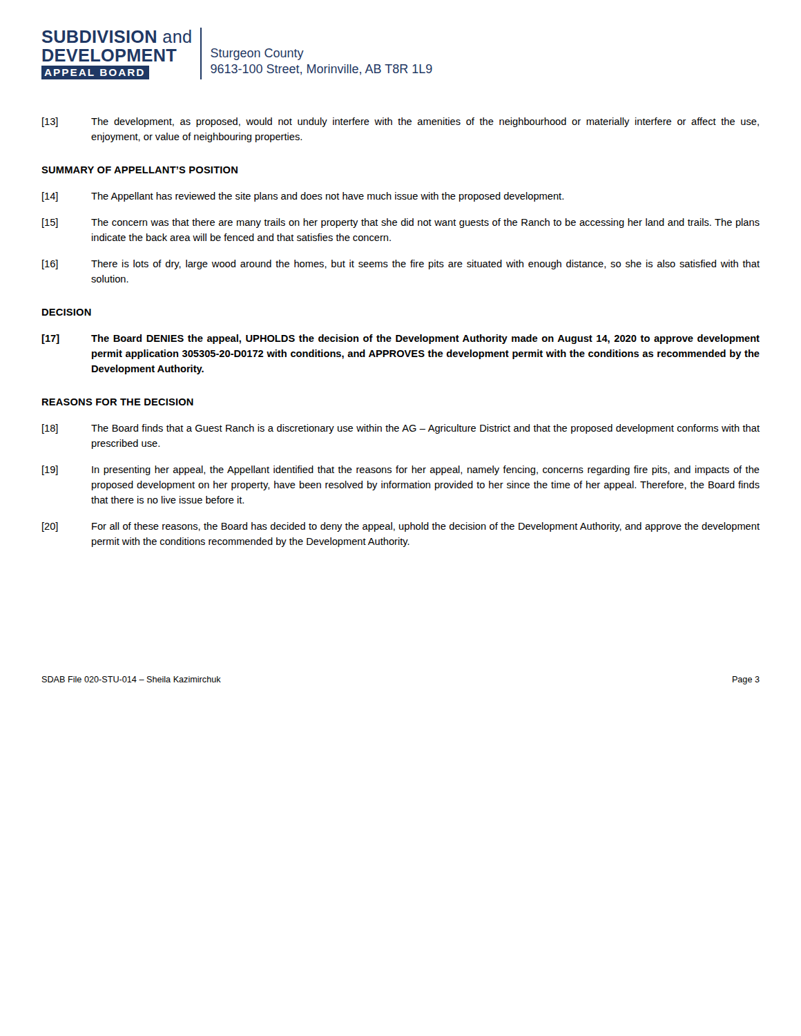SUBDIVISION and
DEVELOPMENT
APPEAL BOARD
Sturgeon County
9613-100 Street, Morinville, AB T8R 1L9
[13]
The development, as proposed, would not unduly interfere with the amenities of the neighbourhood or materially interfere or affect the use, enjoyment, or value of neighbouring properties.
SUMMARY OF APPELLANT’S POSITION
[14]
The Appellant has reviewed the site plans and does not have much issue with the proposed development.
[15]
The concern was that there are many trails on her property that she did not want guests of the Ranch to be accessing her land and trails. The plans indicate the back area will be fenced and that satisfies the concern.
[16]
There is lots of dry, large wood around the homes, but it seems the fire pits are situated with enough distance, so she is also satisfied with that solution.
DECISION
[17]
The Board DENIES the appeal, UPHOLDS the decision of the Development Authority made on August 14, 2020 to approve development permit application 305305-20-D0172 with conditions, and APPROVES the development permit with the conditions as recommended by the Development Authority.
REASONS FOR THE DECISION
[18]
The Board finds that a Guest Ranch is a discretionary use within the AG – Agriculture District and that the proposed development conforms with that prescribed use.
[19]
In presenting her appeal, the Appellant identified that the reasons for her appeal, namely fencing, concerns regarding fire pits, and impacts of the proposed development on her property, have been resolved by information provided to her since the time of her appeal. Therefore, the Board finds that there is no live issue before it.
[20]
For all of these reasons, the Board has decided to deny the appeal, uphold the decision of the Development Authority, and approve the development permit with the conditions recommended by the Development Authority.
SDAB File 020-STU-014 – Sheila Kazimirchuk
Page 3